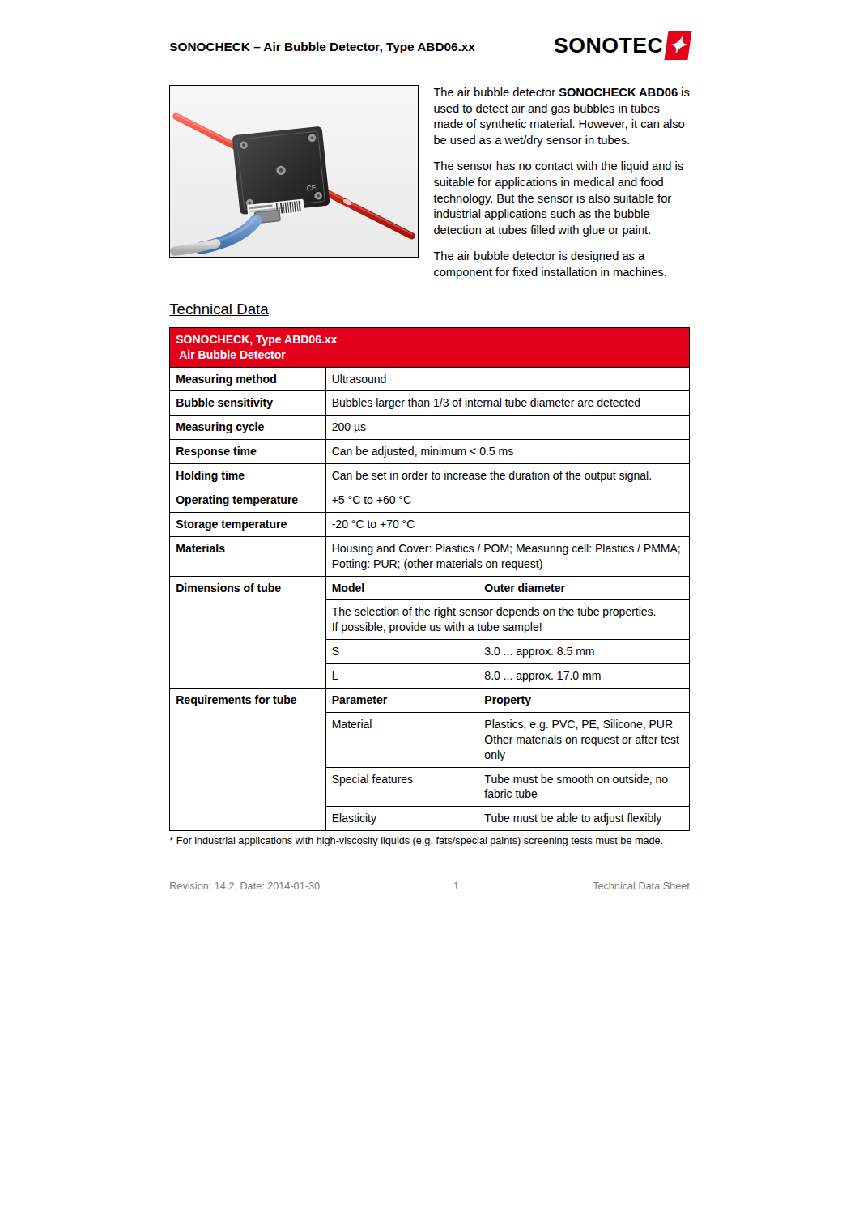SONOCHECK – Air Bubble Detector, Type ABD06.xx
SONOTEC✦
CE
The air bubble detector SONOCHECK ABD06 is used to detect air and gas bubbles in tubes made of synthetic material. However, it can also be used as a wet/dry sensor in tubes.
The sensor has no contact with the liquid and is suitable for applications in medical and food technology. But the sensor is also suitable for industrial applications such as the bubble detection at tubes filled with glue or paint.
The air bubble detector is designed as a component for fixed installation in machines.
Technical Data
| SONOCHECK, Type ABD06.xx Air Bubble Detector |
| --- |
| Measuring method | Ultrasound |
| Bubble sensitivity | Bubbles larger than 1/3 of internal tube diameter are detected |
| Measuring cycle | 200 µs |
| Response time | Can be adjusted, minimum < 0.5 ms |
| Holding time | Can be set in order to increase the duration of the output signal. |
| Operating temperature | +5 °C to +60 °C |
| Storage temperature | -20 °C to +70 °C |
| Materials | Housing and Cover: Plastics / POM; Measuring cell: Plastics / PMMA; Potting: PUR; (other materials on request) |
| Dimensions of tube | / Model / Outer diameter / / --- / --- / / The selection of the right sensor depends on the tube properties. If possible, provide us with a tube sample! / / S / 3.0 ... approx. 8.5 mm / / L / 8.0 ... approx. 17.0 mm / |
| Requirements for tube | / Parameter / Property / / --- / --- / / Material / Plastics, e.g. PVC, PE, Silicone, PUR Other materials on request or after test only / / Special features / Tube must be smooth on outside, no fabric tube / / Elasticity / Tube must be able to adjust flexibly / |
* For industrial applications with high-viscosity liquids (e.g. fats/special paints) screening tests must be made.
Revision: 14.2, Date: 2014-01-30
1
Technical Data Sheet